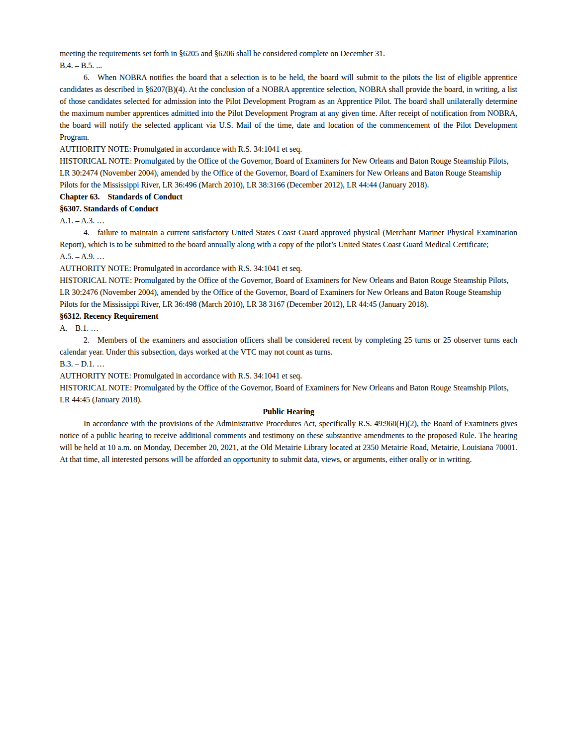meeting the requirements set forth in §6205 and §6206 shall be considered complete on December 31.
B.4. – B.5. ...
6. When NOBRA notifies the board that a selection is to be held, the board will submit to the pilots the list of eligible apprentice candidates as described in §6207(B)(4). At the conclusion of a NOBRA apprentice selection, NOBRA shall provide the board, in writing, a list of those candidates selected for admission into the Pilot Development Program as an Apprentice Pilot. The board shall unilaterally determine the maximum number apprentices admitted into the Pilot Development Program at any given time. After receipt of notification from NOBRA, the board will notify the selected applicant via U.S. Mail of the time, date and location of the commencement of the Pilot Development Program.
AUTHORITY NOTE: Promulgated in accordance with R.S. 34:1041 et seq.
HISTORICAL NOTE: Promulgated by the Office of the Governor, Board of Examiners for New Orleans and Baton Rouge Steamship Pilots, LR 30:2474 (November 2004), amended by the Office of the Governor, Board of Examiners for New Orleans and Baton Rouge Steamship Pilots for the Mississippi River, LR 36:496 (March 2010), LR 38:3166 (December 2012), LR 44:44 (January 2018).
Chapter 63. Standards of Conduct
§6307. Standards of Conduct
A.1. – A.3. …
4. failure to maintain a current satisfactory United States Coast Guard approved physical (Merchant Mariner Physical Examination Report), which is to be submitted to the board annually along with a copy of the pilot’s United States Coast Guard Medical Certificate;
A.5. – A.9. …
AUTHORITY NOTE: Promulgated in accordance with R.S. 34:1041 et seq.
HISTORICAL NOTE: Promulgated by the Office of the Governor, Board of Examiners for New Orleans and Baton Rouge Steamship Pilots, LR 30:2476 (November 2004), amended by the Office of the Governor, Board of Examiners for New Orleans and Baton Rouge Steamship Pilots for the Mississippi River, LR 36:498 (March 2010), LR 38 3167 (December 2012), LR 44:45 (January 2018).
§6312. Recency Requirement
A. – B.1. …
2. Members of the examiners and association officers shall be considered recent by completing 25 turns or 25 observer turns each calendar year. Under this subsection, days worked at the VTC may not count as turns.
B.3. – D.1. …
AUTHORITY NOTE: Promulgated in accordance with R.S. 34:1041 et seq.
HISTORICAL NOTE: Promulgated by the Office of the Governor, Board of Examiners for New Orleans and Baton Rouge Steamship Pilots, LR 44:45 (January 2018).
Public Hearing
In accordance with the provisions of the Administrative Procedures Act, specifically R.S. 49:968(H)(2), the Board of Examiners gives notice of a public hearing to receive additional comments and testimony on these substantive amendments to the proposed Rule. The hearing will be held at 10 a.m. on Monday, December 20, 2021, at the Old Metairie Library located at 2350 Metairie Road, Metairie, Louisiana 70001. At that time, all interested persons will be afforded an opportunity to submit data, views, or arguments, either orally or in writing.